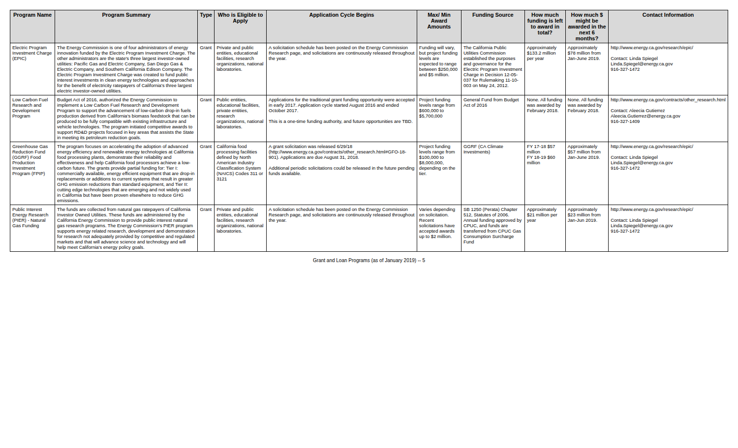| Program Name | Program Summary | Type | Who is Eligible to Apply | Application Cycle Begins | Max/ Min Award Amounts | Funding Source | How much funding is left to award in total? | How much $ might be awarded in the next 6 months? | Contact Information |
| --- | --- | --- | --- | --- | --- | --- | --- | --- | --- |
| Electric Program Investment Charge (EPIC) | The Energy Commission is one of four administrators of energy innovation funded by the Electric Program Investment Charge. The other administrators are the state's three largest investor-owned utilities: Pacific Gas and Electric Company, San Diego Gas & Electric Company, and Southern California Edison Company. The Electric Program Investment Charge was created to fund public interest investments in clean energy technologies and approaches for the benefit of electricity ratepayers of California's three largest electric investor-owned utilities. | Grant | Private and public entities, educational facilities, research organizations, national laboratories. | A solicitation schedule has been posted on the Energy Commission Research page, and solicitations are continuously released throughout the year. | Funding will vary, but project funding levels are expected to range between $250,000 and $5 million. | The California Public Utilities Commission established the purposes and governance for the Electric Program Investment Charge in Decision 12-05-037 for Rulemaking 11-10-003 on May 24, 2012. | Approximately $133.2 million per year | Approximately $78 million from Jan-June 2019. | http://www.energy.ca.gov/research/epic/ Contact: Linda Spiegel Linda.Spiegel@energy.ca.gov 916-327-1472 |
| Low Carbon Fuel Research and Development Program | Budget Act of 2016, authorized the Energy Commission to implement a Low Carbon Fuel Research and Development Program to support the advancement of low-carbon drop-in fuels production derived from California's biomass feedstock that can be produced to be fully compatible with existing infrastructure and vehicle technologies. The program initiated competitive awards to support RD&D projects focused in key areas that assists the State in meeting its petroleum reduction goals. | Grant | Public entities, educational facilities, private entities, research organizations, national laboratories. | Applications for the traditional grant funding opportunity were accepted in early 2017. Application cycle started August 2016 and ended October 2017. This is a one-time funding authority, and future opportunities are TBD. | Project funding levels range from $600,000 to $5,700,000 | General Fund from Budget Act of 2016 | None. All funding was awarded by February 2018. | None. All funding was awarded by February 2018. | http://www.energy.ca.gov/contracts/other_research.html Contact: Aleecia Gutierrez Aleecia.Gutierrez@energy.ca.gov 916-327-1409 |
| Greenhouse Gas Reduction Fund (GGRF) Food Production Investment Program (FPIP) | The program focuses on accelerating the adoption of advanced energy efficiency and renewable energy technologies at California food processing plants, demonstrate their reliability and effectiveness and help California food processors achieve a low-carbon future. The grants provide partial funding for: Tier I: commercially available, energy efficient equipment that are drop-in replacements or additions to current systems that result in greater GHG emission reductions than standard equipment, and Tier II: cutting edge technologies that are emerging and not widely used in California but have been proven elsewhere to reduce GHG emissions. | Grant | California food processing facilities defined by North American Industry Classification System (NAICS) Codes 311 or 3121 | A grant solicitation was released 6/29/18 (http://www.energy.ca.gov/contracts/other_research.html#GFO-18-901). Applications are due August 31, 2018. Additional periodic solicitations could be released in the future pending funds available. | Project funding levels range from $100,000 to $8,000,000, depending on the tier. | GGRF (CA Climate Investments) | FY 17-18 $57 million FY 18-19 $60 million | Approximately $57 million from Jan-June 2019. | http://www.energy.ca.gov/research/epic/ Contact: Linda Spiegel Linda.Spiegel@energy.ca.gov 916-327-1472 |
| Public Interest Energy Research (PIER) - Natural Gas Funding | The funds are collected from natural gas ratepayers of California Investor Owned Utilities. These funds are administered by the California Energy Commission to provide public interest natural gas research programs. The Energy Commission's PIER program supports energy related research, development and demonstration for research not adequately provided by competitive and regulated markets and that will advance science and technology and will help meet California's energy policy goals. | Grant | Private and public entities, educational facilities, research organizations, national laboratories. | A solicitation schedule has been posted on the Energy Commission Research page, and solicitations are continuously released throughout the year. | Varies depending on solicitation. Recent solicitations have accepted awards up to $2 million. | SB 1250 (Perata) Chapter 512, Statutes of 2006. Annual funding approved by CPUC, and funds are transferred from CPUC Gas Consumption Surcharge Fund | Approximately $21 million per year | Approximately $23 million from Jan-Jun 2019. | http://www.energy.ca.gov/research/epic/ Contact: Linda Spiegel Linda.Spiegel@energy.ca.gov 916-327-1472 |
Grant and Loan Programs (as of January 2019) -- 5